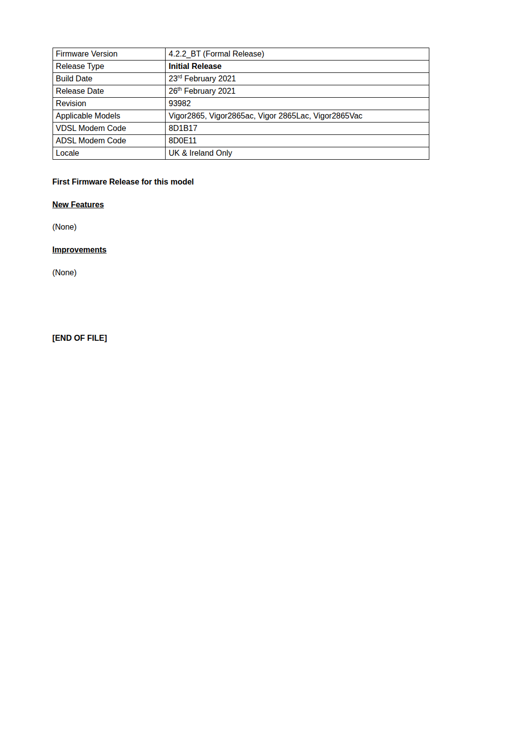| Firmware Version | 4.2.2_BT (Formal Release) |
| Release Type | Initial Release |
| Build Date | 23 rd February 2021 |
| Release Date | 26 th February 2021 |
| Revision | 93982 |
| Applicable Models | Vigor2865, Vigor2865ac, Vigor 2865Lac, Vigor2865Vac |
| VDSL Modem Code | 8D1B17 |
| ADSL Modem Code | 8D0E11 |
| Locale | UK & Ireland Only |
First Firmware Release for this model
New Features
(None)
Improvements
(None)
[END OF FILE]